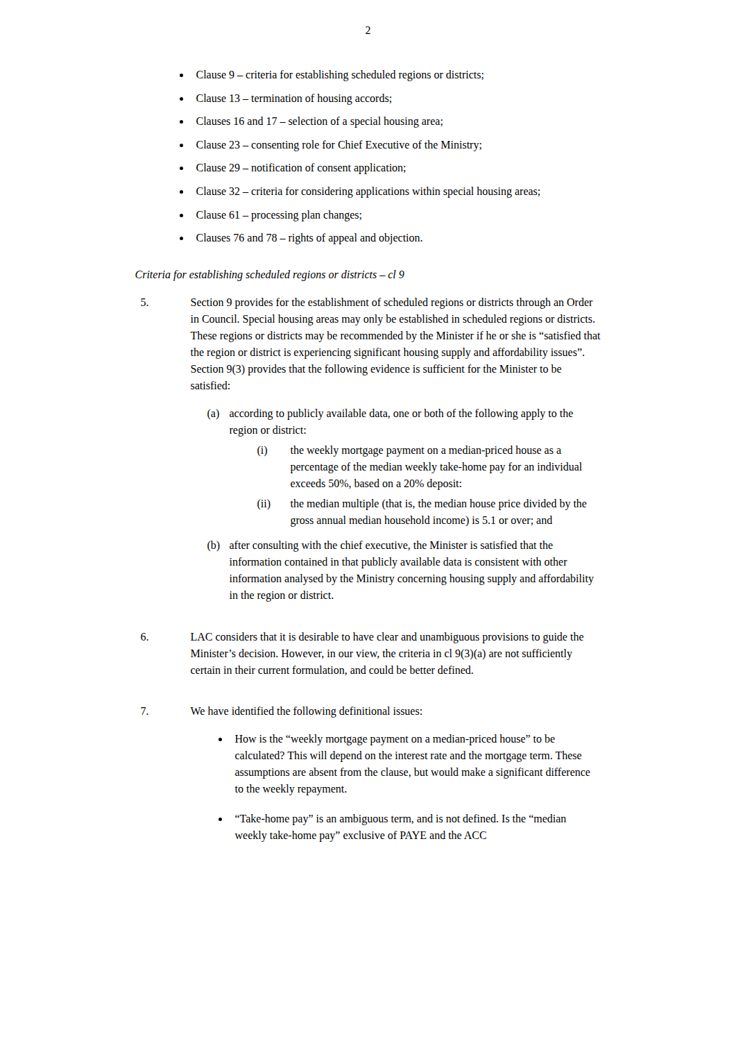2
Clause 9 – criteria for establishing scheduled regions or districts;
Clause 13 – termination of housing accords;
Clauses 16 and 17 – selection of a special housing area;
Clause 23 – consenting role for Chief Executive of the Ministry;
Clause 29 – notification of consent application;
Clause 32 – criteria for considering applications within special housing areas;
Clause 61 – processing plan changes;
Clauses 76 and 78 – rights of appeal and objection.
Criteria for establishing scheduled regions or districts – cl 9
5.
Section 9 provides for the establishment of scheduled regions or districts through an Order in Council. Special housing areas may only be established in scheduled regions or districts. These regions or districts may be recommended by the Minister if he or she is “satisfied that the region or district is experiencing significant housing supply and affordability issues”. Section 9(3) provides that the following evidence is sufficient for the Minister to be satisfied:
(a) according to publicly available data, one or both of the following apply to the region or district:
(i) the weekly mortgage payment on a median-priced house as a percentage of the median weekly take-home pay for an individual exceeds 50%, based on a 20% deposit:
(ii) the median multiple (that is, the median house price divided by the gross annual median household income) is 5.1 or over; and
(b) after consulting with the chief executive, the Minister is satisfied that the information contained in that publicly available data is consistent with other information analysed by the Ministry concerning housing supply and affordability in the region or district.
6.
LAC considers that it is desirable to have clear and unambiguous provisions to guide the Minister’s decision. However, in our view, the criteria in cl 9(3)(a) are not sufficiently certain in their current formulation, and could be better defined.
7.
We have identified the following definitional issues:
How is the “weekly mortgage payment on a median-priced house” to be calculated? This will depend on the interest rate and the mortgage term. These assumptions are absent from the clause, but would make a significant difference to the weekly repayment.
“Take-home pay” is an ambiguous term, and is not defined. Is the “median weekly take-home pay” exclusive of PAYE and the ACC